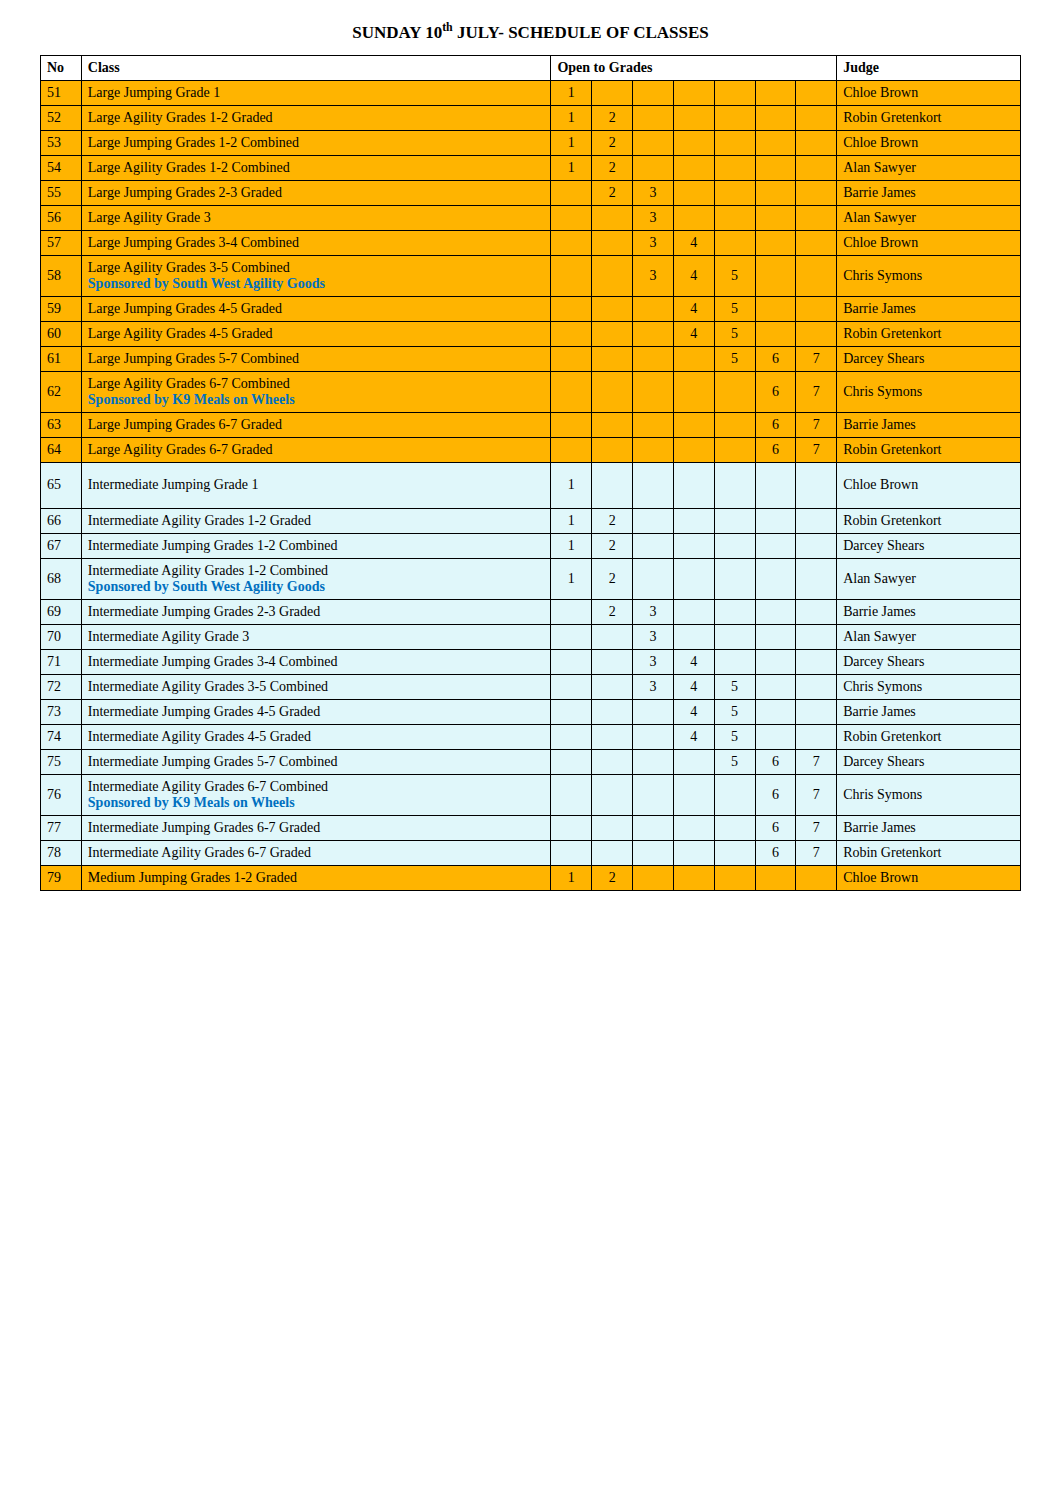SUNDAY 10th JULY- SCHEDULE OF CLASSES
| No | Class | Open to Grades | Judge |
| --- | --- | --- | --- |
| 51 | Large Jumping Grade 1 | 1 | | | | | | | Chloe Brown |
| 52 | Large Agility Grades 1-2 Graded | 1 | 2 | | | | | | Robin Gretenkort |
| 53 | Large Jumping Grades 1-2 Combined | 1 | 2 | | | | | | Chloe Brown |
| 54 | Large Agility Grades 1-2 Combined | 1 | 2 | | | | | | Alan Sawyer |
| 55 | Large Jumping Grades 2-3 Graded | | 2 | 3 | | | | | Barrie James |
| 56 | Large Agility Grade 3 | | | 3 | | | | | Alan Sawyer |
| 57 | Large Jumping Grades 3-4 Combined | | | 3 | 4 | | | | Chloe Brown |
| 58 | Large Agility Grades 3-5 Combined Sponsored by South West Agility Goods | | | 3 | 4 | 5 | | | Chris Symons |
| 59 | Large Jumping Grades 4-5 Graded | | | | 4 | 5 | | | Barrie James |
| 60 | Large Agility Grades 4-5 Graded | | | | 4 | 5 | | | Robin Gretenkort |
| 61 | Large Jumping Grades 5-7 Combined | | | | | 5 | 6 | 7 | Darcey Shears |
| 62 | Large Agility Grades 6-7 Combined Sponsored by K9 Meals on Wheels | | | | | | 6 | 7 | Chris Symons |
| 63 | Large Jumping Grades 6-7 Graded | | | | | | 6 | 7 | Barrie James |
| 64 | Large Agility Grades 6-7 Graded | | | | | | 6 | 7 | Robin Gretenkort |
| 65 | Intermediate Jumping Grade 1 | 1 | | | | | | | Chloe Brown |
| 66 | Intermediate Agility Grades 1-2 Graded | 1 | 2 | | | | | | Robin Gretenkort |
| 67 | Intermediate Jumping Grades 1-2 Combined | 1 | 2 | | | | | | Darcey Shears |
| 68 | Intermediate Agility Grades 1-2 Combined Sponsored by South West Agility Goods | 1 | 2 | | | | | | Alan Sawyer |
| 69 | Intermediate Jumping Grades 2-3 Graded | | 2 | 3 | | | | | Barrie James |
| 70 | Intermediate Agility Grade 3 | | | 3 | | | | | Alan Sawyer |
| 71 | Intermediate Jumping Grades 3-4 Combined | | | 3 | 4 | | | | Darcey Shears |
| 72 | Intermediate Agility Grades 3-5 Combined | | | 3 | 4 | 5 | | | Chris Symons |
| 73 | Intermediate Jumping Grades 4-5 Graded | | | | 4 | 5 | | | Barrie James |
| 74 | Intermediate Agility Grades 4-5 Graded | | | | 4 | 5 | | | Robin Gretenkort |
| 75 | Intermediate Jumping Grades 5-7 Combined | | | | | 5 | 6 | 7 | Darcey Shears |
| 76 | Intermediate Agility Grades 6-7 Combined Sponsored by K9 Meals on Wheels | | | | | | 6 | 7 | Chris Symons |
| 77 | Intermediate Jumping Grades 6-7 Graded | | | | | | 6 | 7 | Barrie James |
| 78 | Intermediate Agility Grades 6-7 Graded | | | | | | 6 | 7 | Robin Gretenkort |
| 79 | Medium Jumping Grades 1-2 Graded | 1 | 2 | | | | | | Chloe Brown |